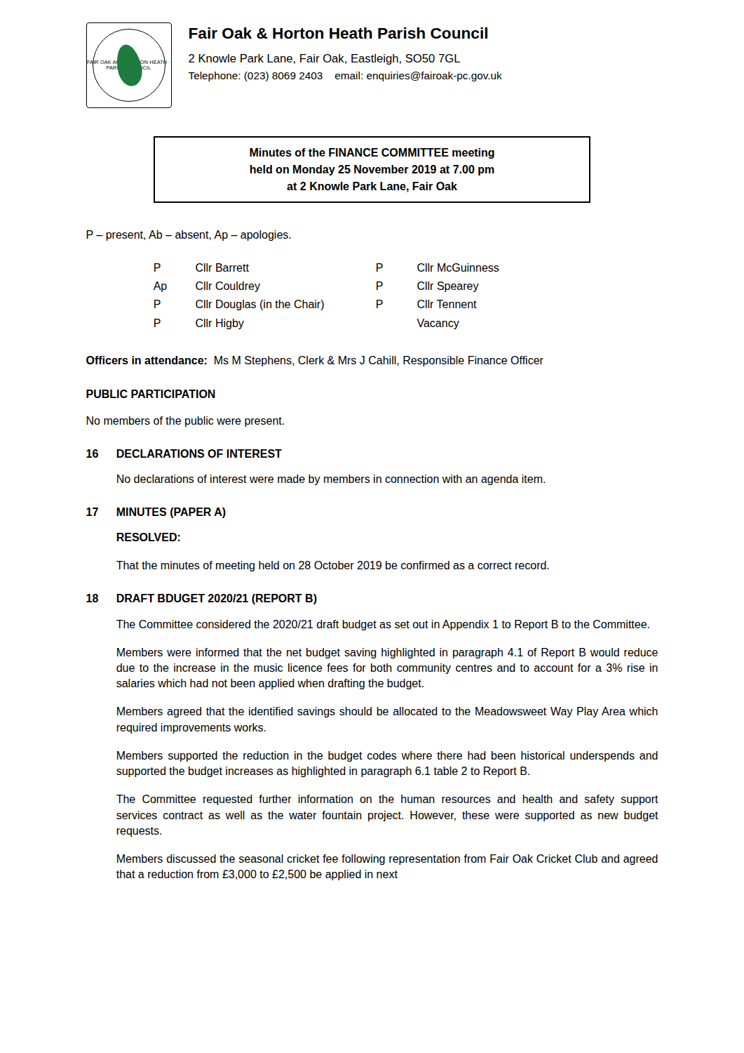FAIR OAK AND HORTON HEATH · PARISH COUNCIL
Fair Oak & Horton Heath Parish Council
2 Knowle Park Lane, Fair Oak, Eastleigh, SO50 7GL
Telephone: (023) 8069 2403 email: enquiries@fairoak-pc.gov.uk
Minutes of the FINANCE COMMITTEE meeting
held on Monday 25 November 2019 at 7.00 pm
at 2 Knowle Park Lane, Fair Oak
P – present, Ab – absent, Ap – apologies.
| P | Cllr Barrett | P | Cllr McGuinness |
| Ap | Cllr Couldrey | P | Cllr Spearey |
| P | Cllr Douglas (in the Chair) | P | Cllr Tennent |
| P | Cllr Higby | | Vacancy |
Officers in attendance: Ms M Stephens, Clerk & Mrs J Cahill, Responsible Finance Officer
PUBLIC PARTICIPATION
No members of the public were present.
16 DECLARATIONS OF INTEREST
No declarations of interest were made by members in connection with an agenda item.
17 MINUTES (PAPER A)
RESOLVED:
That the minutes of meeting held on 28 October 2019 be confirmed as a correct record.
18 DRAFT BDUGET 2020/21 (REPORT B)
The Committee considered the 2020/21 draft budget as set out in Appendix 1 to Report B to the Committee.
Members were informed that the net budget saving highlighted in paragraph 4.1 of Report B would reduce due to the increase in the music licence fees for both community centres and to account for a 3% rise in salaries which had not been applied when drafting the budget.
Members agreed that the identified savings should be allocated to the Meadowsweet Way Play Area which required improvements works.
Members supported the reduction in the budget codes where there had been historical underspends and supported the budget increases as highlighted in paragraph 6.1 table 2 to Report B.
The Committee requested further information on the human resources and health and safety support services contract as well as the water fountain project. However, these were supported as new budget requests.
Members discussed the seasonal cricket fee following representation from Fair Oak Cricket Club and agreed that a reduction from £3,000 to £2,500 be applied in next